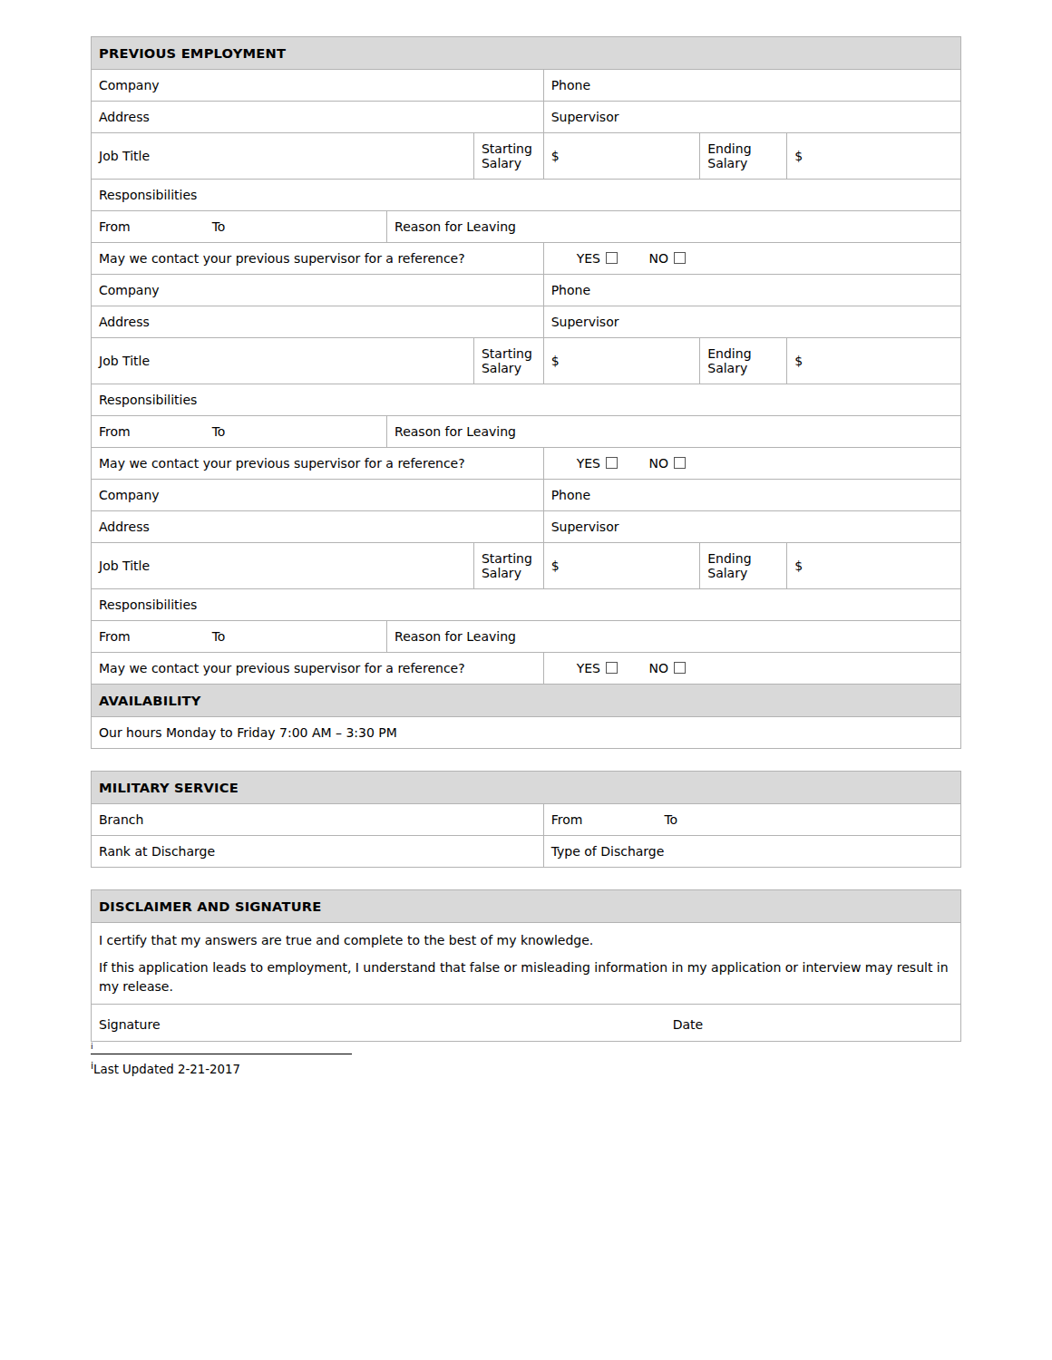| PREVIOUS EMPLOYMENT |
| Company | Phone |
| Address | Supervisor |
| Job Title | Starting Salary | $ | Ending Salary | $ |
| Responsibilities |
| From To | Reason for Leaving |
| May we contact your previous supervisor for a reference? | YES NO |
| Company | Phone |
| Address | Supervisor |
| Job Title | Starting Salary | $ | Ending Salary | $ |
| Responsibilities |
| From To | Reason for Leaving |
| May we contact your previous supervisor for a reference? | YES NO |
| Company | Phone |
| Address | Supervisor |
| Job Title | Starting Salary | $ | Ending Salary | $ |
| Responsibilities |
| From To | Reason for Leaving |
| May we contact your previous supervisor for a reference? | YES NO |
| AVAILABILITY |
| Our hours Monday to Friday 7:00 AM – 3:30 PM |
| MILITARY SERVICE |
| Branch | From To |
| Rank at Discharge | Type of Discharge |
| DISCLAIMER AND SIGNATURE |
| I certify that my answers are true and complete to the best of my knowledge. If this application leads to employment, I understand that false or misleading information in my application or interview may result in my release. |
| Signature Date |
i
iLast Updated 2-21-2017